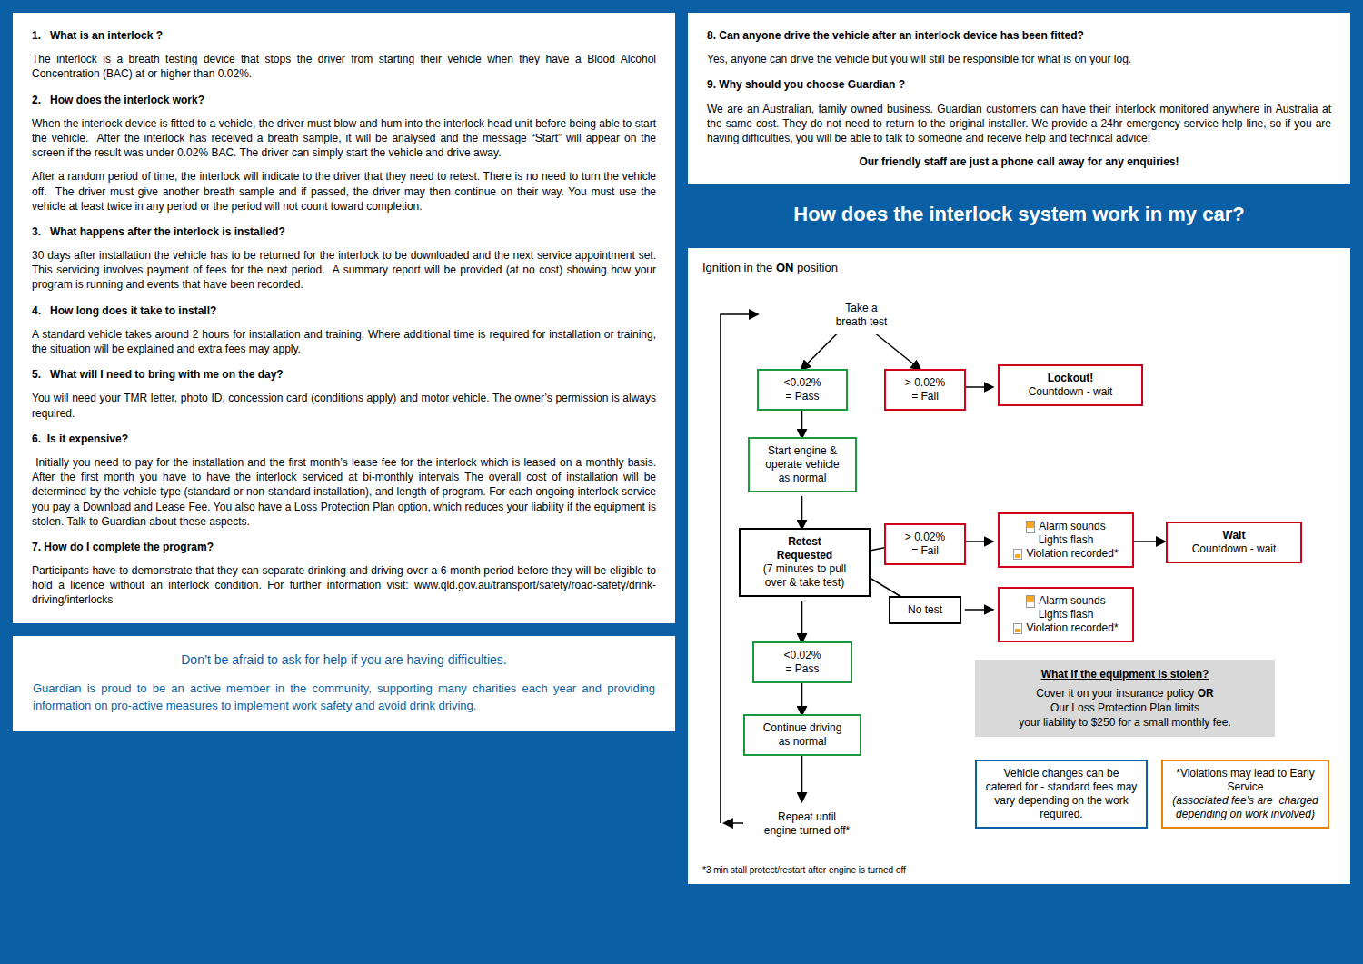1. What is an interlock ?
The interlock is a breath testing device that stops the driver from starting their vehicle when they have a Blood Alcohol Concentration (BAC) at or higher than 0.02%.
2. How does the interlock work?
When the interlock device is fitted to a vehicle, the driver must blow and hum into the interlock head unit before being able to start the vehicle. After the interlock has received a breath sample, it will be analysed and the message “Start” will appear on the screen if the result was under 0.02% BAC. The driver can simply start the vehicle and drive away.
After a random period of time, the interlock will indicate to the driver that they need to retest. There is no need to turn the vehicle off. The driver must give another breath sample and if passed, the driver may then continue on their way. You must use the vehicle at least twice in any period or the period will not count toward completion.
3. What happens after the interlock is installed?
30 days after installation the vehicle has to be returned for the interlock to be downloaded and the next service appointment set. This servicing involves payment of fees for the next period. A summary report will be provided (at no cost) showing how your program is running and events that have been recorded.
4. How long does it take to install?
A standard vehicle takes around 2 hours for installation and training. Where additional time is required for installation or training, the situation will be explained and extra fees may apply.
5. What will I need to bring with me on the day?
You will need your TMR letter, photo ID, concession card (conditions apply) and motor vehicle. The owner’s permission is always required.
6. Is it expensive?
Initially you need to pay for the installation and the first month’s lease fee for the interlock which is leased on a monthly basis. After the first month you have to have the interlock serviced at bi-monthly intervals The overall cost of installation will be determined by the vehicle type (standard or non-standard installation), and length of program. For each ongoing interlock service you pay a Download and Lease Fee. You also have a Loss Protection Plan option, which reduces your liability if the equipment is stolen. Talk to Guardian about these aspects.
7. How do I complete the program?
Participants have to demonstrate that they can separate drinking and driving over a 6 month period before they will be eligible to hold a licence without an interlock condition. For further information visit: www.qld.gov.au/transport/safety/road-safety/drink-driving/interlocks
Don’t be afraid to ask for help if you are having difficulties.
Guardian is proud to be an active member in the community, supporting many charities each year and providing information on pro-active measures to implement work safety and avoid drink driving.
8. Can anyone drive the vehicle after an interlock device has been fitted?
Yes, anyone can drive the vehicle but you will still be responsible for what is on your log.
9. Why should you choose Guardian ?
We are an Australian, family owned business. Guardian customers can have their interlock monitored anywhere in Australia at the same cost. They do not need to return to the original installer. We provide a 24hr emergency service help line, so if you are having difficulties, you will be able to talk to someone and receive help and technical advice!
Our friendly staff are just a phone call away for any enquiries!
How does the interlock system work in my car?
Ignition in the ON position
Take a
breath test
<0.02%
= Pass
> 0.02%
= Fail
Lockout!
Countdown - wait
Start engine &
operate vehicle
as normal
Retest
Requested
(7 minutes to pull
over & take test)
> 0.02%
= Fail
Alarm sounds
Lights flash
Violation recorded*
Wait
Countdown - wait
No test
Alarm sounds
Lights flash
Violation recorded*
<0.02%
= Pass
Continue driving
as normal
Repeat until
engine turned off*
What if the equipment is stolen? Cover it on your insurance policy OR
Our Loss Protection Plan limits
your liability to $250 for a small monthly fee.
Vehicle changes can be catered for - standard fees may vary depending on the work required.
*Violations may lead to Early Service
(associated fee’s are charged depending on work involved)
*3 min stall protect/restart after engine is turned off